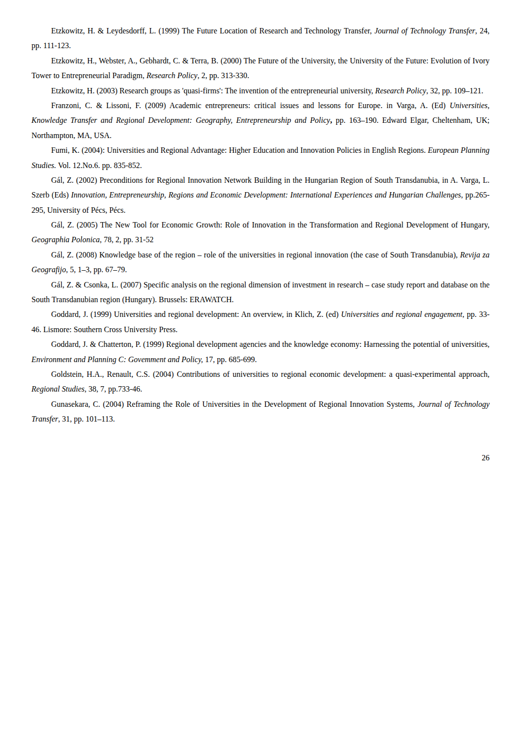Etzkowitz, H. & Leydesdorff, L. (1999) The Future Location of Research and Technology Transfer, Journal of Technology Transfer, 24, pp. 111-123.
Etzkowitz, H., Webster, A., Gebhardt, C. & Terra, B. (2000) The Future of the University, the University of the Future: Evolution of Ivory Tower to Entrepreneurial Paradigm, Research Policy, 2, pp. 313-330.
Etzkowitz, H. (2003) Research groups as 'quasi-firms': The invention of the entrepreneurial university, Research Policy, 32, pp. 109–121.
Franzoni, C. & Lissoni, F. (2009) Academic entrepreneurs: critical issues and lessons for Europe. in Varga, A. (Ed) Universities, Knowledge Transfer and Regional Development: Geography, Entrepreneurship and Policy, pp. 163–190. Edward Elgar, Cheltenham, UK; Northampton, MA, USA.
Fumi, K. (2004): Universities and Regional Advantage: Higher Education and Innovation Policies in English Regions. European Planning Studies. Vol. 12.No.6. pp. 835-852.
Gál, Z. (2002) Preconditions for Regional Innovation Network Building in the Hungarian Region of South Transdanubia, in A. Varga, L. Szerb (Eds) Innovation, Entrepreneurship, Regions and Economic Development: International Experiences and Hungarian Challenges, pp.265-295, University of Pécs, Pécs.
Gál, Z. (2005) The New Tool for Economic Growth: Role of Innovation in the Transformation and Regional Development of Hungary, Geographia Polonica, 78, 2, pp. 31-52
Gál, Z. (2008) Knowledge base of the region – role of the universities in regional innovation (the case of South Transdanubia), Revija za Geografijo, 5, 1–3, pp. 67–79.
Gál, Z. & Csonka, L. (2007) Specific analysis on the regional dimension of investment in research – case study report and database on the South Transdanubian region (Hungary). Brussels: ERAWATCH.
Goddard, J. (1999) Universities and regional development: An overview, in Klich, Z. (ed) Universities and regional engagement, pp. 33-46. Lismore: Southern Cross University Press.
Goddard, J. & Chatterton, P. (1999) Regional development agencies and the knowledge economy: Harnessing the potential of universities, Environment and Planning C: Govemment and Policy, 17, pp. 685-699.
Goldstein, H.A., Renault, C.S. (2004) Contributions of universities to regional economic development: a quasi-experimental approach, Regional Studies, 38, 7, pp.733-46.
Gunasekara, C. (2004) Reframing the Role of Universities in the Development of Regional Innovation Systems, Journal of Technology Transfer, 31, pp. 101–113.
26